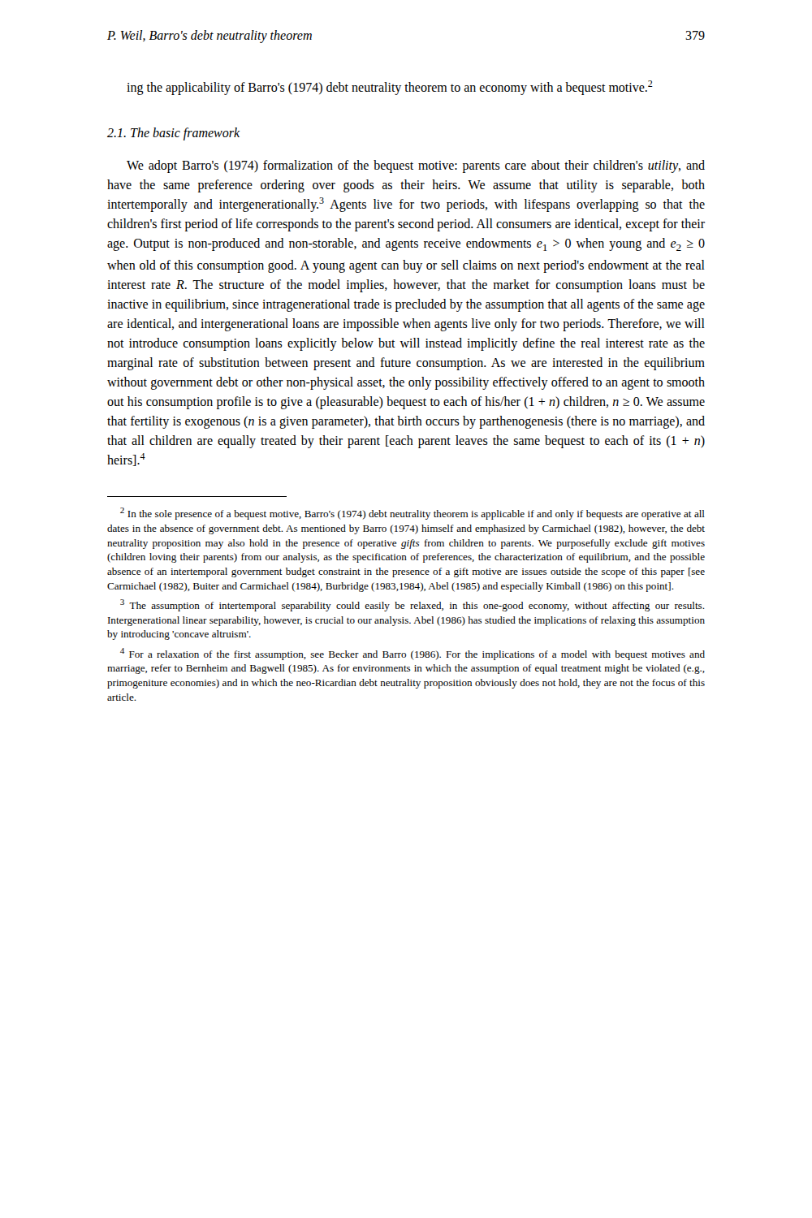P. Weil, Barro's debt neutrality theorem 379
ing the applicability of Barro's (1974) debt neutrality theorem to an economy with a bequest motive.2
2.1. The basic framework
We adopt Barro's (1974) formalization of the bequest motive: parents care about their children's utility, and have the same preference ordering over goods as their heirs. We assume that utility is separable, both intertemporally and intergenerationally.3 Agents live for two periods, with lifespans overlapping so that the children's first period of life corresponds to the parent's second period. All consumers are identical, except for their age. Output is non-produced and non-storable, and agents receive endowments e1 > 0 when young and e2 ≥ 0 when old of this consumption good. A young agent can buy or sell claims on next period's endowment at the real interest rate R. The structure of the model implies, however, that the market for consumption loans must be inactive in equilibrium, since intragenerational trade is precluded by the assumption that all agents of the same age are identical, and intergenerational loans are impossible when agents live only for two periods. Therefore, we will not introduce consumption loans explicitly below but will instead implicitly define the real interest rate as the marginal rate of substitution between present and future consumption. As we are interested in the equilibrium without government debt or other non-physical asset, the only possibility effectively offered to an agent to smooth out his consumption profile is to give a (pleasurable) bequest to each of his/her (1 + n) children, n ≥ 0. We assume that fertility is exogenous (n is a given parameter), that birth occurs by parthenogenesis (there is no marriage), and that all children are equally treated by their parent [each parent leaves the same bequest to each of its (1 + n) heirs].4
2 In the sole presence of a bequest motive, Barro's (1974) debt neutrality theorem is applicable if and only if bequests are operative at all dates in the absence of government debt. As mentioned by Barro (1974) himself and emphasized by Carmichael (1982), however, the debt neutrality proposition may also hold in the presence of operative gifts from children to parents. We purposefully exclude gift motives (children loving their parents) from our analysis, as the specification of preferences, the characterization of equilibrium, and the possible absence of an intertemporal government budget constraint in the presence of a gift motive are issues outside the scope of this paper [see Carmichael (1982), Buiter and Carmichael (1984), Burbridge (1983,1984), Abel (1985) and especially Kimball (1986) on this point].
3 The assumption of intertemporal separability could easily be relaxed, in this one-good economy, without affecting our results. Intergenerational linear separability, however, is crucial to our analysis. Abel (1986) has studied the implications of relaxing this assumption by introducing 'concave altruism'.
4 For a relaxation of the first assumption, see Becker and Barro (1986). For the implications of a model with bequest motives and marriage, refer to Bernheim and Bagwell (1985). As for environments in which the assumption of equal treatment might be violated (e.g., primogeniture economies) and in which the neo-Ricardian debt neutrality proposition obviously does not hold, they are not the focus of this article.